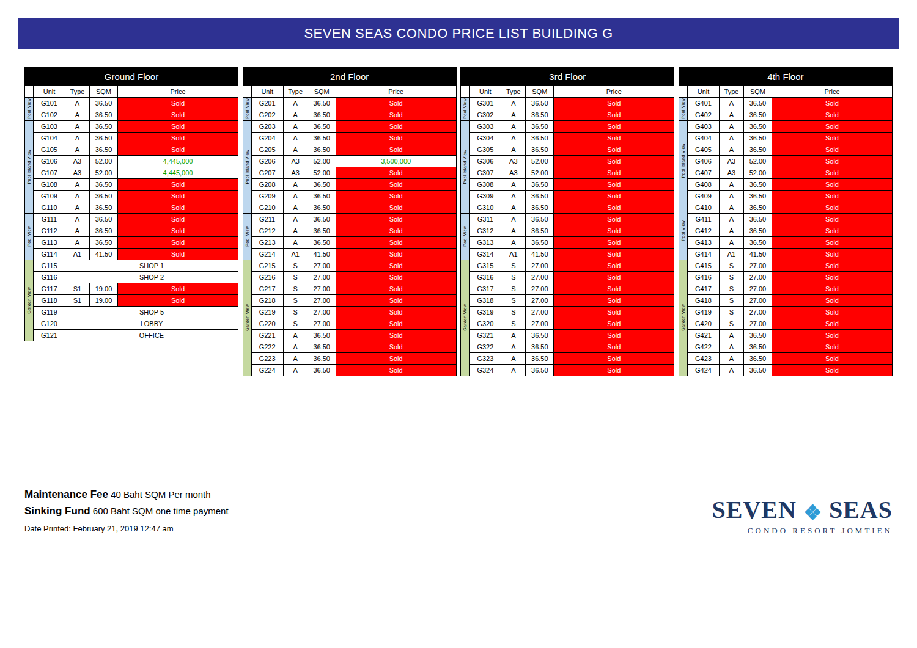SEVEN SEAS CONDO PRICE LIST BUILDING G
Ground Floor
| | Unit | Type | SQM | Price |
| --- | --- | --- | --- | --- |
| Pool View | G101 | A | 36.50 | Sold |
| G102 | A | 36.50 | Sold |
| Pool Island View | G103 | A | 36.50 | Sold |
| G104 | A | 36.50 | Sold |
| G105 | A | 36.50 | Sold |
| G106 | A3 | 52.00 | 4,445,000 |
| G107 | A3 | 52.00 | 4,445,000 |
| G108 | A | 36.50 | Sold |
| G109 | A | 36.50 | Sold |
| G110 | A | 36.50 | Sold |
| Pool View | G111 | A | 36.50 | Sold |
| G112 | A | 36.50 | Sold |
| G113 | A | 36.50 | Sold |
| G114 | A1 | 41.50 | Sold |
| Garden View | G115 | SHOP 1 |
| G116 | SHOP 2 |
| G117 | S1 | 19.00 | Sold |
| G118 | S1 | 19.00 | Sold |
| G119 | SHOP 5 |
| G120 | LOBBY |
| G121 | OFFICE |
2nd Floor
| | Unit | Type | SQM | Price |
| --- | --- | --- | --- | --- |
| Pool View | G201 | A | 36.50 | Sold |
| G202 | A | 36.50 | Sold |
| Pool Island View | G203 | A | 36.50 | Sold |
| G204 | A | 36.50 | Sold |
| G205 | A | 36.50 | Sold |
| G206 | A3 | 52.00 | 3,500,000 |
| G207 | A3 | 52.00 | Sold |
| G208 | A | 36.50 | Sold |
| G209 | A | 36.50 | Sold |
| G210 | A | 36.50 | Sold |
| Pool View | G211 | A | 36.50 | Sold |
| G212 | A | 36.50 | Sold |
| G213 | A | 36.50 | Sold |
| G214 | A1 | 41.50 | Sold |
| Garden View | G215 | S | 27.00 | Sold |
| G216 | S | 27.00 | Sold |
| G217 | S | 27.00 | Sold |
| G218 | S | 27.00 | Sold |
| G219 | S | 27.00 | Sold |
| G220 | S | 27.00 | Sold |
| G221 | A | 36.50 | Sold |
| G222 | A | 36.50 | Sold |
| G223 | A | 36.50 | Sold |
| G224 | A | 36.50 | Sold |
3rd Floor
| | Unit | Type | SQM | Price |
| --- | --- | --- | --- | --- |
| Pool View | G301 | A | 36.50 | Sold |
| G302 | A | 36.50 | Sold |
| Pool Island View | G303 | A | 36.50 | Sold |
| G304 | A | 36.50 | Sold |
| G305 | A | 36.50 | Sold |
| G306 | A3 | 52.00 | Sold |
| G307 | A3 | 52.00 | Sold |
| G308 | A | 36.50 | Sold |
| G309 | A | 36.50 | Sold |
| G310 | A | 36.50 | Sold |
| Pool View | G311 | A | 36.50 | Sold |
| G312 | A | 36.50 | Sold |
| G313 | A | 36.50 | Sold |
| G314 | A1 | 41.50 | Sold |
| Garden View | G315 | S | 27.00 | Sold |
| G316 | S | 27.00 | Sold |
| G317 | S | 27.00 | Sold |
| G318 | S | 27.00 | Sold |
| G319 | S | 27.00 | Sold |
| G320 | S | 27.00 | Sold |
| G321 | A | 36.50 | Sold |
| G322 | A | 36.50 | Sold |
| G323 | A | 36.50 | Sold |
| G324 | A | 36.50 | Sold |
4th Floor
| | Unit | Type | SQM | Price |
| --- | --- | --- | --- | --- |
| Pool View | G401 | A | 36.50 | Sold |
| G402 | A | 36.50 | Sold |
| Pool Island View | G403 | A | 36.50 | Sold |
| G404 | A | 36.50 | Sold |
| G405 | A | 36.50 | Sold |
| G406 | A3 | 52.00 | Sold |
| G407 | A3 | 52.00 | Sold |
| G408 | A | 36.50 | Sold |
| G409 | A | 36.50 | Sold |
| Pool View | G410 | A | 36.50 | Sold |
| G411 | A | 36.50 | Sold |
| G412 | A | 36.50 | Sold |
| G413 | A | 36.50 | Sold |
| G414 | A1 | 41.50 | Sold |
| Garden View | G415 | S | 27.00 | Sold |
| G416 | S | 27.00 | Sold |
| G417 | S | 27.00 | Sold |
| G418 | S | 27.00 | Sold |
| G419 | S | 27.00 | Sold |
| G420 | S | 27.00 | Sold |
| G421 | A | 36.50 | Sold |
| G422 | A | 36.50 | Sold |
| G423 | A | 36.50 | Sold |
| G424 | A | 36.50 | Sold |
Maintenance Fee 40 Baht SQM Per month
Sinking Fund 600 Baht SQM one time payment
Date Printed: February 21, 2019 12:47 am
SEVEN ❖ SEAS
CONDO RESORT JOMTIEN